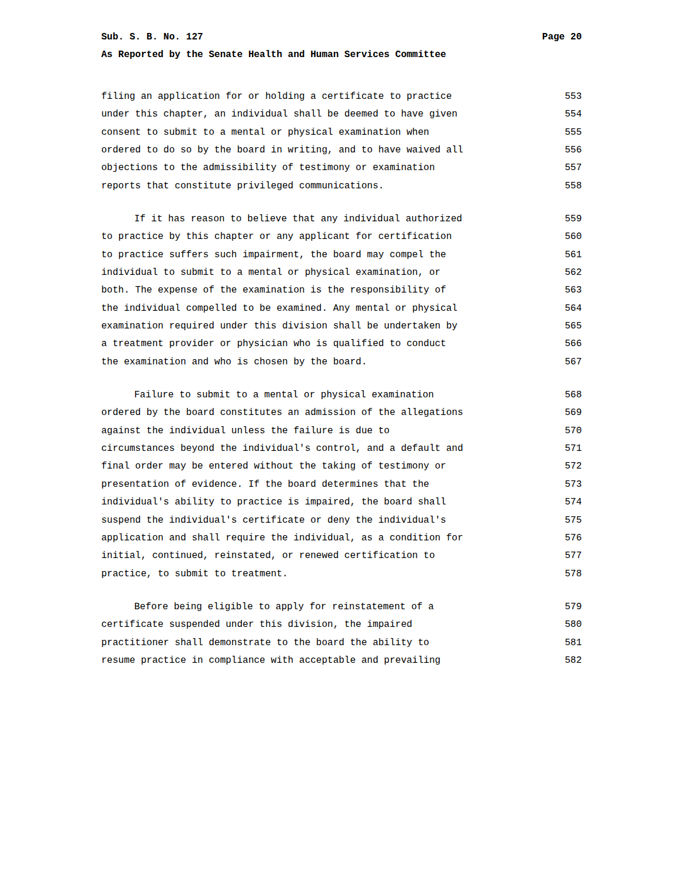Sub. S. B. No. 127
As Reported by the Senate Health and Human Services Committee
Page 20
filing an application for or holding a certificate to practice 553 under this chapter, an individual shall be deemed to have given 554 consent to submit to a mental or physical examination when 555 ordered to do so by the board in writing, and to have waived all 556 objections to the admissibility of testimony or examination 557 reports that constitute privileged communications. 558
If it has reason to believe that any individual authorized 559 to practice by this chapter or any applicant for certification 560 to practice suffers such impairment, the board may compel the 561 individual to submit to a mental or physical examination, or 562 both. The expense of the examination is the responsibility of 563 the individual compelled to be examined. Any mental or physical 564 examination required under this division shall be undertaken by 565 a treatment provider or physician who is qualified to conduct 566 the examination and who is chosen by the board. 567
Failure to submit to a mental or physical examination 568 ordered by the board constitutes an admission of the allegations 569 against the individual unless the failure is due to 570 circumstances beyond the individual's control, and a default and 571 final order may be entered without the taking of testimony or 572 presentation of evidence. If the board determines that the 573 individual's ability to practice is impaired, the board shall 574 suspend the individual's certificate or deny the individual's 575 application and shall require the individual, as a condition for 576 initial, continued, reinstated, or renewed certification to 577 practice, to submit to treatment. 578
Before being eligible to apply for reinstatement of a 579 certificate suspended under this division, the impaired 580 practitioner shall demonstrate to the board the ability to 581 resume practice in compliance with acceptable and prevailing 582